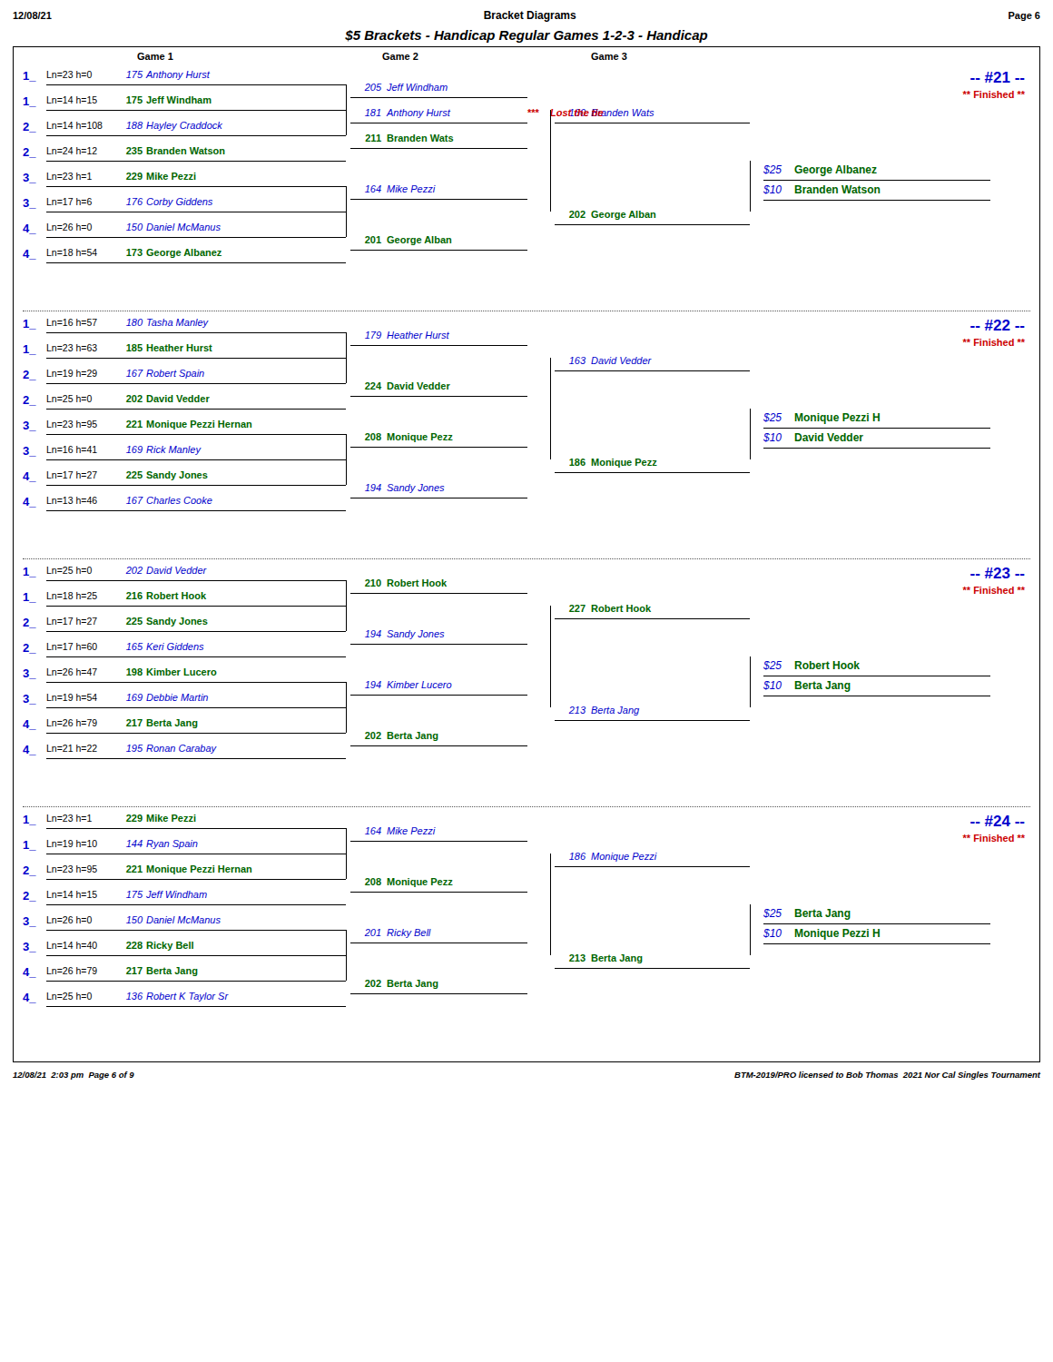12/08/21 Bracket Diagrams Page 6
$5 Brackets - Handicap Regular Games 1-2-3 - Handicap
Game 1 Game 2 Game 3
-- #21 --
** Finished **
1_
Ln=23 h=0175 Anthony Hurst
1_
Ln=14 h=15175 Jeff Windham
2_
Ln=14 h=108188 Hayley Craddock
2_
Ln=24 h=12235 Branden Watson
3_
Ln=23 h=1229 Mike Pezzi
3_
Ln=17 h=6176 Corby Giddens
4_
Ln=26 h=0150 Daniel McManus
4_
Ln=18 h=54173 George Albanez
205 Jeff Windham
181 Anthony Hurst
211 Branden Wats
164 Mike Pezzi
201 George Alban
160 Branden Wats
202 George Alban
Lost the tie
***
$25 George Albanez
$10 Branden Watson
-- #22 --
** Finished **
1_
Ln=16 h=57180 Tasha Manley
1_
Ln=23 h=63185 Heather Hurst
2_
Ln=19 h=29167 Robert Spain
2_
Ln=25 h=0202 David Vedder
3_
Ln=23 h=95221 Monique Pezzi Hernan
3_
Ln=16 h=41169 Rick Manley
4_
Ln=17 h=27225 Sandy Jones
4_
Ln=13 h=46167 Charles Cooke
179 Heather Hurst
224 David Vedder
208 Monique Pezz
194 Sandy Jones
163 David Vedder
186 Monique Pezz
$25 Monique Pezzi H
$10 David Vedder
-- #23 --
** Finished **
1_
Ln=25 h=0202 David Vedder
1_
Ln=18 h=25216 Robert Hook
2_
Ln=17 h=27225 Sandy Jones
2_
Ln=17 h=60165 Keri Giddens
3_
Ln=26 h=47198 Kimber Lucero
3_
Ln=19 h=54169 Debbie Martin
4_
Ln=26 h=79217 Berta Jang
4_
Ln=21 h=22195 Ronan Carabay
210 Robert Hook
194 Sandy Jones
194 Kimber Lucero
202 Berta Jang
227 Robert Hook
213 Berta Jang
$25 Robert Hook
$10 Berta Jang
-- #24 --
** Finished **
1_
Ln=23 h=1229 Mike Pezzi
1_
Ln=19 h=10144 Ryan Spain
2_
Ln=23 h=95221 Monique Pezzi Hernan
2_
Ln=14 h=15175 Jeff Windham
3_
Ln=26 h=0150 Daniel McManus
3_
Ln=14 h=40228 Ricky Bell
4_
Ln=26 h=79217 Berta Jang
4_
Ln=25 h=0136 Robert K Taylor Sr
164 Mike Pezzi
208 Monique Pezz
201 Ricky Bell
202 Berta Jang
186 Monique Pezzi
213 Berta Jang
$25 Berta Jang
$10 Monique Pezzi H
12/08/21 2:03 pm Page 6 of 9 BTM-2019/PRO licensed to Bob Thomas 2021 Nor Cal Singles Tournament